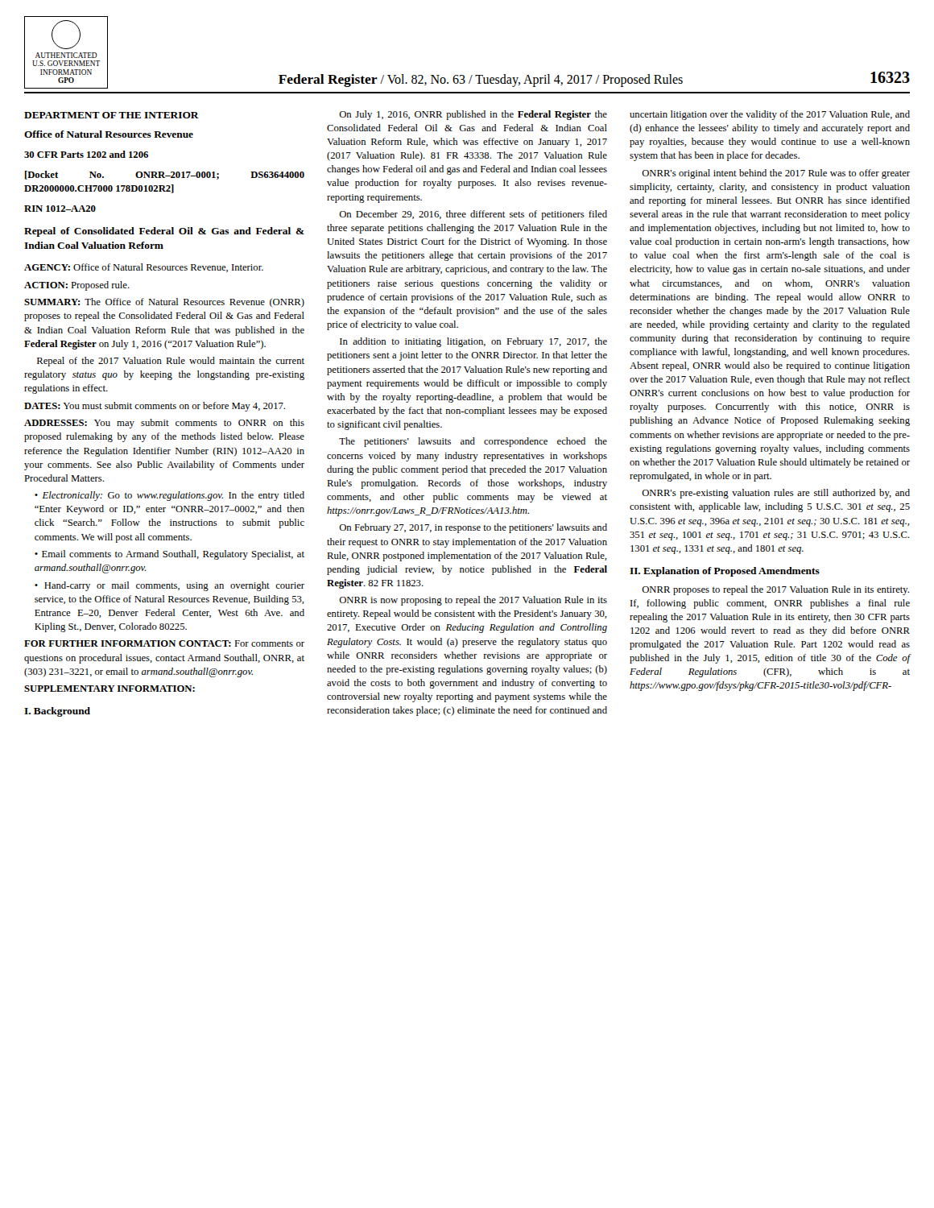AUTHENTICATED
U.S. GOVERNMENT
INFORMATION
GPO
Federal Register / Vol. 82, No. 63 / Tuesday, April 4, 2017 / Proposed Rules
16323
DEPARTMENT OF THE INTERIOR
Office of Natural Resources Revenue
30 CFR Parts 1202 and 1206
[Docket No. ONRR–2017–0001; DS63644000 DR2000000.CH7000 178D0102R2]
RIN 1012–AA20
Repeal of Consolidated Federal Oil & Gas and Federal & Indian Coal Valuation Reform
AGENCY: Office of Natural Resources Revenue, Interior.
ACTION: Proposed rule.
SUMMARY: The Office of Natural Resources Revenue (ONRR) proposes to repeal the Consolidated Federal Oil & Gas and Federal & Indian Coal Valuation Reform Rule that was published in the Federal Register on July 1, 2016 (“2017 Valuation Rule”).
Repeal of the 2017 Valuation Rule would maintain the current regulatory status quo by keeping the longstanding pre-existing regulations in effect.
DATES: You must submit comments on or before May 4, 2017.
ADDRESSES: You may submit comments to ONRR on this proposed rulemaking by any of the methods listed below. Please reference the Regulation Identifier Number (RIN) 1012–AA20 in your comments. See also Public Availability of Comments under Procedural Matters.
• Electronically: Go to www.regulations.gov. In the entry titled “Enter Keyword or ID,” enter “ONRR–2017–0002,” and then click “Search.” Follow the instructions to submit public comments. We will post all comments.
• Email comments to Armand Southall, Regulatory Specialist, at armand.southall@onrr.gov.
• Hand-carry or mail comments, using an overnight courier service, to the Office of Natural Resources Revenue, Building 53, Entrance E–20, Denver Federal Center, West 6th Ave. and Kipling St., Denver, Colorado 80225.
FOR FURTHER INFORMATION CONTACT: For comments or questions on procedural issues, contact Armand Southall, ONRR, at (303) 231–3221, or email to armand.southall@onrr.gov.
SUPPLEMENTARY INFORMATION:
I. Background
On July 1, 2016, ONRR published in the Federal Register the Consolidated Federal Oil & Gas and Federal & Indian Coal Valuation Reform Rule, which was effective on January 1, 2017 (2017 Valuation Rule). 81 FR 43338. The 2017 Valuation Rule changes how Federal oil and gas and Federal and Indian coal lessees value production for royalty purposes. It also revises revenue-reporting requirements.
On December 29, 2016, three different sets of petitioners filed three separate petitions challenging the 2017 Valuation Rule in the United States District Court for the District of Wyoming. In those lawsuits the petitioners allege that certain provisions of the 2017 Valuation Rule are arbitrary, capricious, and contrary to the law. The petitioners raise serious questions concerning the validity or prudence of certain provisions of the 2017 Valuation Rule, such as the expansion of the “default provision” and the use of the sales price of electricity to value coal.
In addition to initiating litigation, on February 17, 2017, the petitioners sent a joint letter to the ONRR Director. In that letter the petitioners asserted that the 2017 Valuation Rule's new reporting and payment requirements would be difficult or impossible to comply with by the royalty reporting-deadline, a problem that would be exacerbated by the fact that non-compliant lessees may be exposed to significant civil penalties.
The petitioners' lawsuits and correspondence echoed the concerns voiced by many industry representatives in workshops during the public comment period that preceded the 2017 Valuation Rule's promulgation. Records of those workshops, industry comments, and other public comments may be viewed at https://onrr.gov/Laws_R_D/FRNotices/AA13.htm.
On February 27, 2017, in response to the petitioners' lawsuits and their request to ONRR to stay implementation of the 2017 Valuation Rule, ONRR postponed implementation of the 2017 Valuation Rule, pending judicial review, by notice published in the Federal Register. 82 FR 11823.
ONRR is now proposing to repeal the 2017 Valuation Rule in its entirety. Repeal would be consistent with the President's January 30, 2017, Executive Order on Reducing Regulation and Controlling Regulatory Costs. It would (a) preserve the regulatory status quo while ONRR reconsiders whether revisions are appropriate or needed to the pre-existing regulations governing royalty values; (b) avoid the costs to both government and industry of converting to controversial new royalty reporting and payment systems while the reconsideration takes place; (c) eliminate the need for continued and uncertain litigation over the validity of the 2017 Valuation Rule, and (d) enhance the lessees' ability to timely and accurately report and pay royalties, because they would continue to use a well-known system that has been in place for decades.
ONRR's original intent behind the 2017 Rule was to offer greater simplicity, certainty, clarity, and consistency in product valuation and reporting for mineral lessees. But ONRR has since identified several areas in the rule that warrant reconsideration to meet policy and implementation objectives, including but not limited to, how to value coal production in certain non-arm's length transactions, how to value coal when the first arm's-length sale of the coal is electricity, how to value gas in certain no-sale situations, and under what circumstances, and on whom, ONRR's valuation determinations are binding. The repeal would allow ONRR to reconsider whether the changes made by the 2017 Valuation Rule are needed, while providing certainty and clarity to the regulated community during that reconsideration by continuing to require compliance with lawful, longstanding, and well known procedures. Absent repeal, ONRR would also be required to continue litigation over the 2017 Valuation Rule, even though that Rule may not reflect ONRR's current conclusions on how best to value production for royalty purposes. Concurrently with this notice, ONRR is publishing an Advance Notice of Proposed Rulemaking seeking comments on whether revisions are appropriate or needed to the pre-existing regulations governing royalty values, including comments on whether the 2017 Valuation Rule should ultimately be retained or repromulgated, in whole or in part.
ONRR's pre-existing valuation rules are still authorized by, and consistent with, applicable law, including 5 U.S.C. 301 et seq., 25 U.S.C. 396 et seq., 396a et seq., 2101 et seq.; 30 U.S.C. 181 et seq., 351 et seq., 1001 et seq., 1701 et seq.; 31 U.S.C. 9701; 43 U.S.C. 1301 et seq., 1331 et seq., and 1801 et seq.
II. Explanation of Proposed Amendments
ONRR proposes to repeal the 2017 Valuation Rule in its entirety. If, following public comment, ONRR publishes a final rule repealing the 2017 Valuation Rule in its entirety, then 30 CFR parts 1202 and 1206 would revert to read as they did before ONRR promulgated the 2017 Valuation Rule. Part 1202 would read as published in the July 1, 2015, edition of title 30 of the Code of Federal Regulations (CFR), which is at https://www.gpo.gov/fdsys/pkg/CFR-2015-title30-vol3/pdf/CFR-